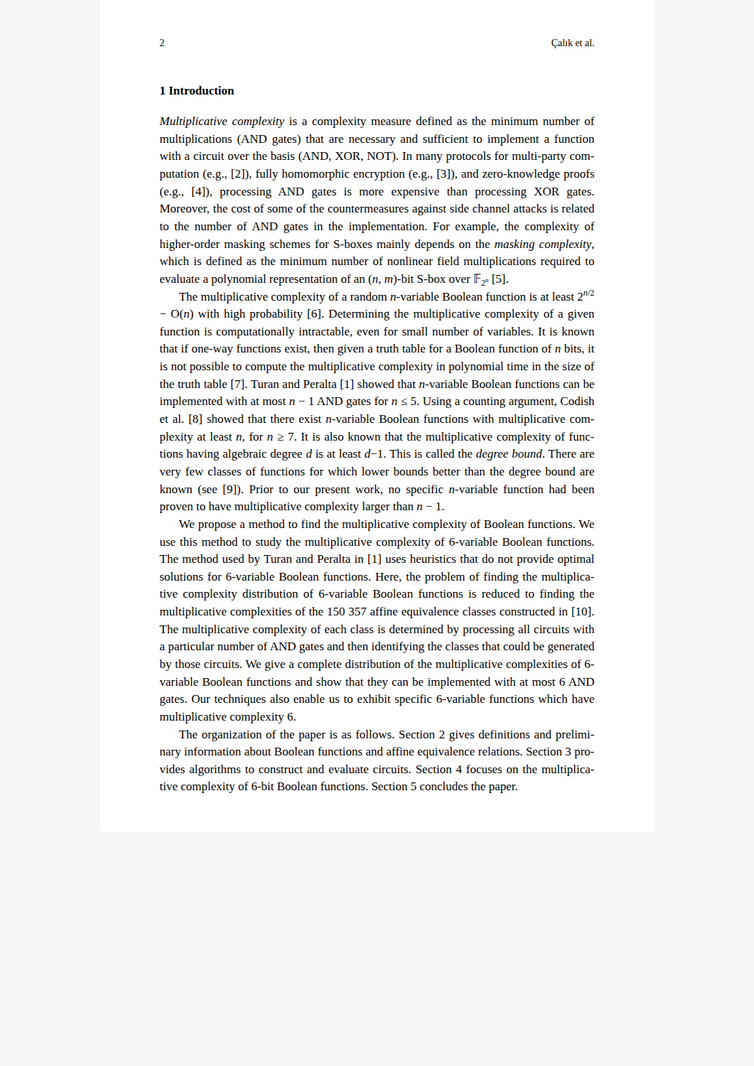2 Çalık et al.
1 Introduction
Multiplicative complexity is a complexity measure defined as the minimum number of multiplications (AND gates) that are necessary and sufficient to implement a function with a circuit over the basis (AND, XOR, NOT). In many protocols for multi-party computation (e.g., [2]), fully homomorphic encryption (e.g., [3]), and zero-knowledge proofs (e.g., [4]), processing AND gates is more expensive than processing XOR gates. Moreover, the cost of some of the countermeasures against side channel attacks is related to the number of AND gates in the implementation. For example, the complexity of higher-order masking schemes for S-boxes mainly depends on the masking complexity, which is defined as the minimum number of nonlinear field multiplications required to evaluate a polynomial representation of an (n, m)-bit S-box over 𝔽2n [5].
The multiplicative complexity of a random n-variable Boolean function is at least 2n/2 − O(n) with high probability [6]. Determining the multiplicative complexity of a given function is computationally intractable, even for small number of variables. It is known that if one-way functions exist, then given a truth table for a Boolean function of n bits, it is not possible to compute the multiplicative complexity in polynomial time in the size of the truth table [7]. Turan and Peralta [1] showed that n-variable Boolean functions can be implemented with at most n − 1 AND gates for n ≤ 5. Using a counting argument, Codish et al. [8] showed that there exist n-variable Boolean functions with multiplicative complexity at least n, for n ≥ 7. It is also known that the multiplicative complexity of functions having algebraic degree d is at least d−1. This is called the degree bound. There are very few classes of functions for which lower bounds better than the degree bound are known (see [9]). Prior to our present work, no specific n-variable function had been proven to have multiplicative complexity larger than n − 1.
We propose a method to find the multiplicative complexity of Boolean functions. We use this method to study the multiplicative complexity of 6-variable Boolean functions. The method used by Turan and Peralta in [1] uses heuristics that do not provide optimal solutions for 6-variable Boolean functions. Here, the problem of finding the multiplicative complexity distribution of 6-variable Boolean functions is reduced to finding the multiplicative complexities of the 150 357 affine equivalence classes constructed in [10]. The multiplicative complexity of each class is determined by processing all circuits with a particular number of AND gates and then identifying the classes that could be generated by those circuits. We give a complete distribution of the multiplicative complexities of 6-variable Boolean functions and show that they can be implemented with at most 6 AND gates. Our techniques also enable us to exhibit specific 6-variable functions which have multiplicative complexity 6.
The organization of the paper is as follows. Section 2 gives definitions and preliminary information about Boolean functions and affine equivalence relations. Section 3 provides algorithms to construct and evaluate circuits. Section 4 focuses on the multiplicative complexity of 6-bit Boolean functions. Section 5 concludes the paper.